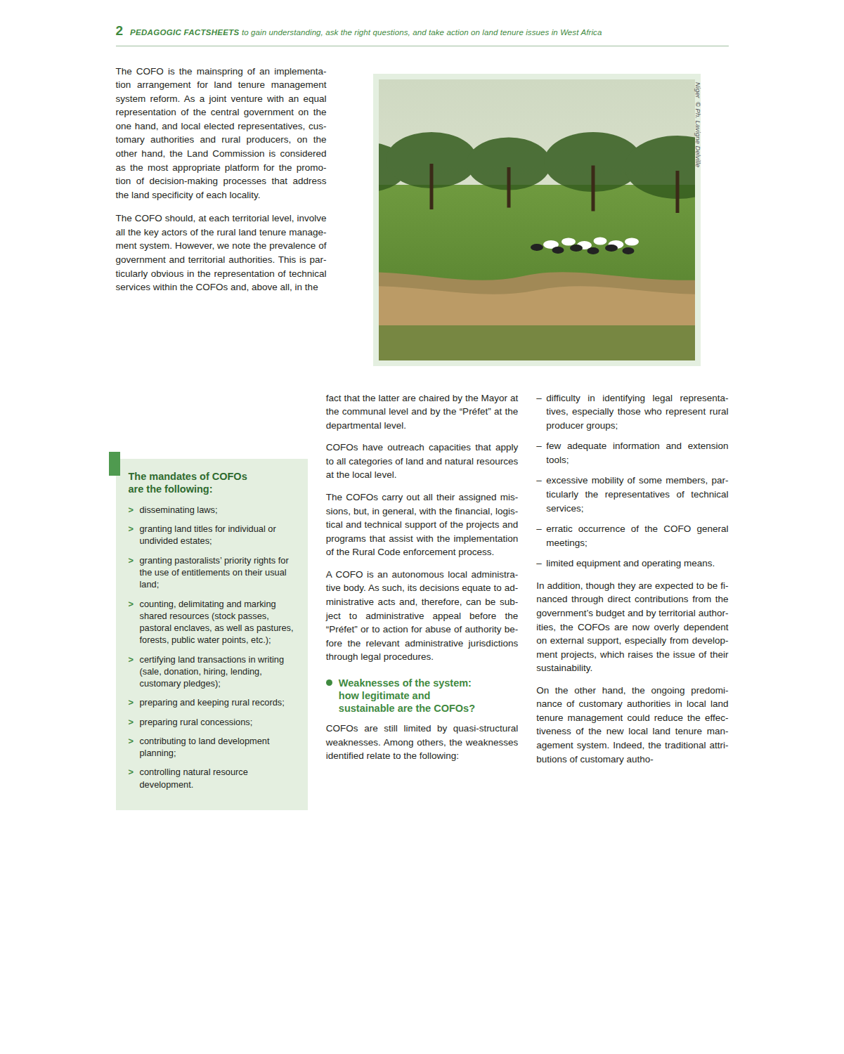2
Pedagogic factsheets to gain understanding, ask the right questions, and take action on land tenure issues in West Africa
The COFO is the mainspring of an implementation arrangement for land tenure management system reform. As a joint venture with an equal representation of the central government on the one hand, and local elected representatives, customary authorities and rural producers, on the other hand, the Land Commission is considered as the most appropriate platform for the promotion of decision-making processes that address the land specificity of each locality.
The COFO should, at each territorial level, involve all the key actors of the rural land tenure management system. However, we note the prevalence of government and territorial authorities. This is particularly obvious in the representation of technical services within the COFOs and, above all, in the
Niger © Ph. Lavigne Delville
The mandates of COFOs
are the following:
disseminating laws;
granting land titles for individual or undivided estates;
granting pastoralists’ priority rights for the use of entitlements on their usual land;
counting, delimitating and marking shared resources (stock passes, pastoral enclaves, as well as pastures, forests, public water points, etc.);
certifying land transactions in writing (sale, donation, hiring, lending, customary pledges);
preparing and keeping rural records;
preparing rural concessions;
contributing to land development planning;
controlling natural resource development.
fact that the latter are chaired by the Mayor at the communal level and by the “Préfet” at the departmental level.
COFOs have outreach capacities that apply to all categories of land and natural resources at the local level.
The COFOs carry out all their assigned missions, but, in general, with the financial, logistical and technical support of the projects and programs that assist with the implementation of the Rural Code enforcement process.
A COFO is an autonomous local administrative body. As such, its decisions equate to administrative acts and, therefore, can be subject to administrative appeal before the “Préfet” or to action for abuse of authority before the relevant administrative jurisdictions through legal procedures.
Weaknesses of the system:
how legitimate and
sustainable are the COFOs?
COFOs are still limited by quasi-structural weaknesses. Among others, the weaknesses identified relate to the following:
difficulty in identifying legal representatives, especially those who represent rural producer groups;
few adequate information and extension tools;
excessive mobility of some members, particularly the representatives of technical services;
erratic occurrence of the COFO general meetings;
limited equipment and operating means.
In addition, though they are expected to be financed through direct contributions from the government’s budget and by territorial authorities, the COFOs are now overly dependent on external support, especially from development projects, which raises the issue of their sustainability.
On the other hand, the ongoing predominance of customary authorities in local land tenure management could reduce the effectiveness of the new local land tenure management system. Indeed, the traditional attributions of customary autho-